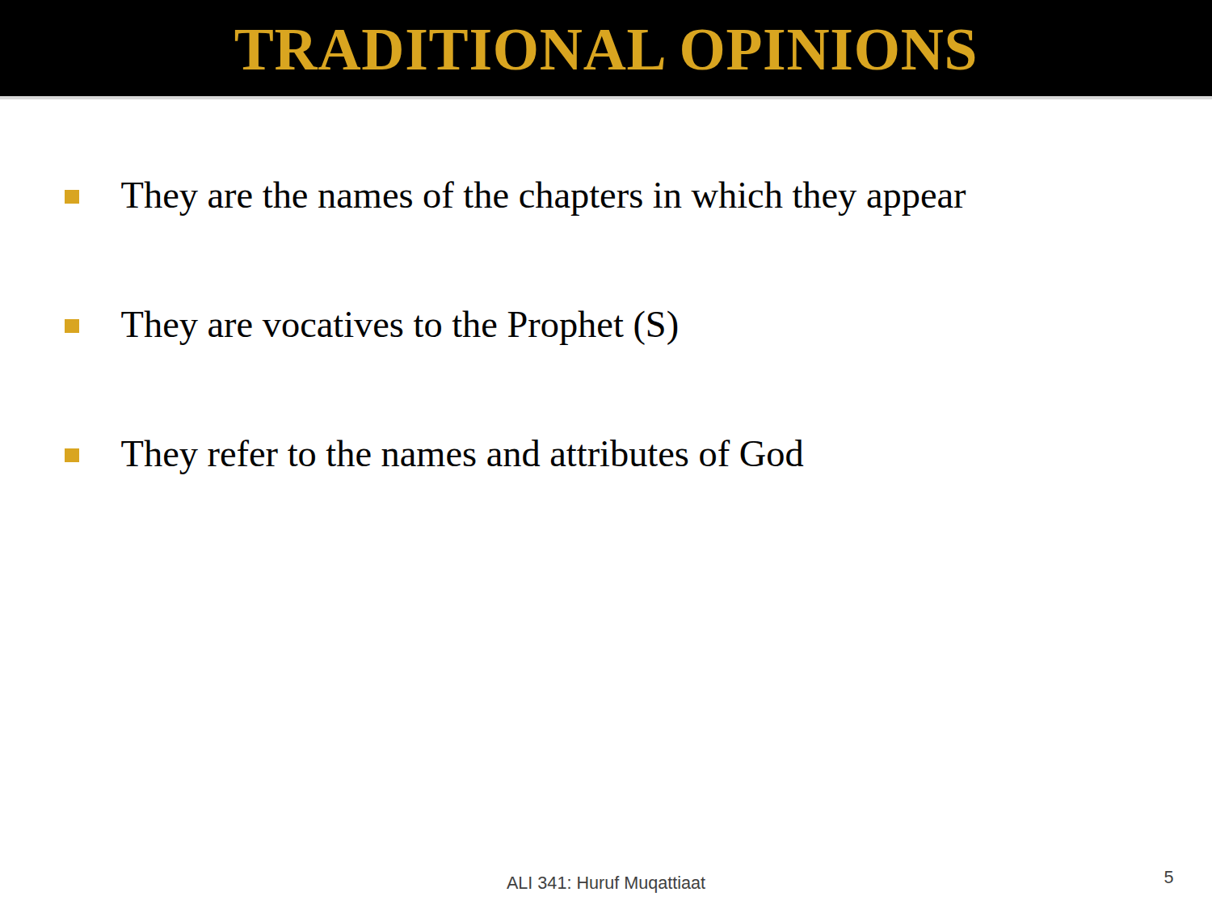TRADITIONAL OPINIONS
They are the names of the chapters in which they appear
They are vocatives to the Prophet (S)
They refer to the names and attributes of God
ALI 341: Huruf Muqattiaat 5